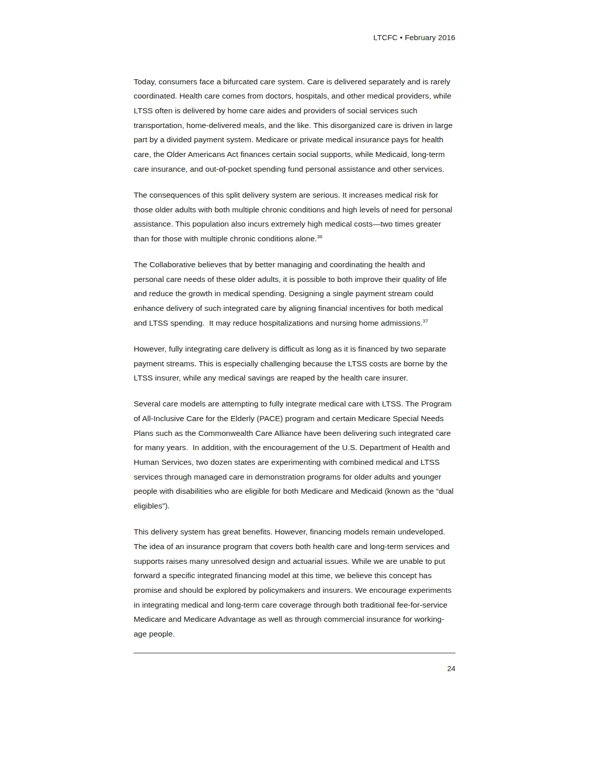LTCFC • February 2016
Today, consumers face a bifurcated care system. Care is delivered separately and is rarely coordinated. Health care comes from doctors, hospitals, and other medical providers, while LTSS often is delivered by home care aides and providers of social services such transportation, home-delivered meals, and the like. This disorganized care is driven in large part by a divided payment system. Medicare or private medical insurance pays for health care, the Older Americans Act finances certain social supports, while Medicaid, long-term care insurance, and out-of-pocket spending fund personal assistance and other services.
The consequences of this split delivery system are serious. It increases medical risk for those older adults with both multiple chronic conditions and high levels of need for personal assistance. This population also incurs extremely high medical costs—two times greater than for those with multiple chronic conditions alone.36
The Collaborative believes that by better managing and coordinating the health and personal care needs of these older adults, it is possible to both improve their quality of life and reduce the growth in medical spending. Designing a single payment stream could enhance delivery of such integrated care by aligning financial incentives for both medical and LTSS spending. It may reduce hospitalizations and nursing home admissions.37
However, fully integrating care delivery is difficult as long as it is financed by two separate payment streams. This is especially challenging because the LTSS costs are borne by the LTSS insurer, while any medical savings are reaped by the health care insurer.
Several care models are attempting to fully integrate medical care with LTSS. The Program of All-Inclusive Care for the Elderly (PACE) program and certain Medicare Special Needs Plans such as the Commonwealth Care Alliance have been delivering such integrated care for many years. In addition, with the encouragement of the U.S. Department of Health and Human Services, two dozen states are experimenting with combined medical and LTSS services through managed care in demonstration programs for older adults and younger people with disabilities who are eligible for both Medicare and Medicaid (known as the “dual eligibles”).
This delivery system has great benefits. However, financing models remain undeveloped. The idea of an insurance program that covers both health care and long-term services and supports raises many unresolved design and actuarial issues. While we are unable to put forward a specific integrated financing model at this time, we believe this concept has promise and should be explored by policymakers and insurers. We encourage experiments in integrating medical and long-term care coverage through both traditional fee-for-service Medicare and Medicare Advantage as well as through commercial insurance for working-age people.
24